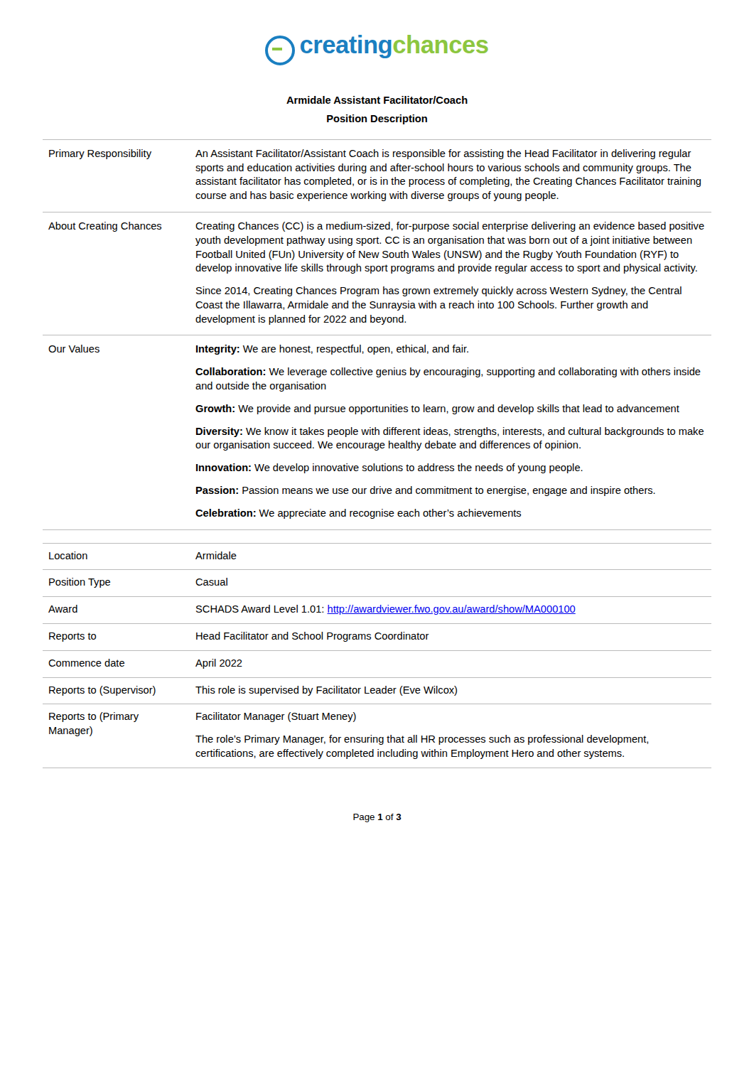creating chances
Armidale Assistant Facilitator/Coach
Position Description
| Primary Responsibility | An Assistant Facilitator/Assistant Coach is responsible for assisting the Head Facilitator in delivering regular sports and education activities during and after-school hours to various schools and community groups. The assistant facilitator has completed, or is in the process of completing, the Creating Chances Facilitator training course and has basic experience working with diverse groups of young people. |
| About Creating Chances | Creating Chances (CC) is a medium-sized, for-purpose social enterprise delivering an evidence based positive youth development pathway using sport. CC is an organisation that was born out of a joint initiative between Football United (FUn) University of New South Wales (UNSW) and the Rugby Youth Foundation (RYF) to develop innovative life skills through sport programs and provide regular access to sport and physical activity. Since 2014, Creating Chances Program has grown extremely quickly across Western Sydney, the Central Coast the Illawarra, Armidale and the Sunraysia with a reach into 100 Schools. Further growth and development is planned for 2022 and beyond. |
| Our Values | Integrity: We are honest, respectful, open, ethical, and fair. Collaboration: We leverage collective genius by encouraging, supporting and collaborating with others inside and outside the organisation Growth: We provide and pursue opportunities to learn, grow and develop skills that lead to advancement Diversity: We know it takes people with different ideas, strengths, interests, and cultural backgrounds to make our organisation succeed. We encourage healthy debate and differences of opinion. Innovation: We develop innovative solutions to address the needs of young people. Passion: Passion means we use our drive and commitment to energise, engage and inspire others. Celebration: We appreciate and recognise each other’s achievements |
| Location | Armidale |
| Position Type | Casual |
| Award | SCHADS Award Level 1.01: http://awardviewer.fwo.gov.au/award/show/MA000100 |
| Reports to | Head Facilitator and School Programs Coordinator |
| Commence date | April 2022 |
| Reports to (Supervisor) | This role is supervised by Facilitator Leader (Eve Wilcox) |
| Reports to (Primary Manager) | Facilitator Manager (Stuart Meney) The role’s Primary Manager, for ensuring that all HR processes such as professional development, certifications, are effectively completed including within Employment Hero and other systems. |
Page 1 of 3